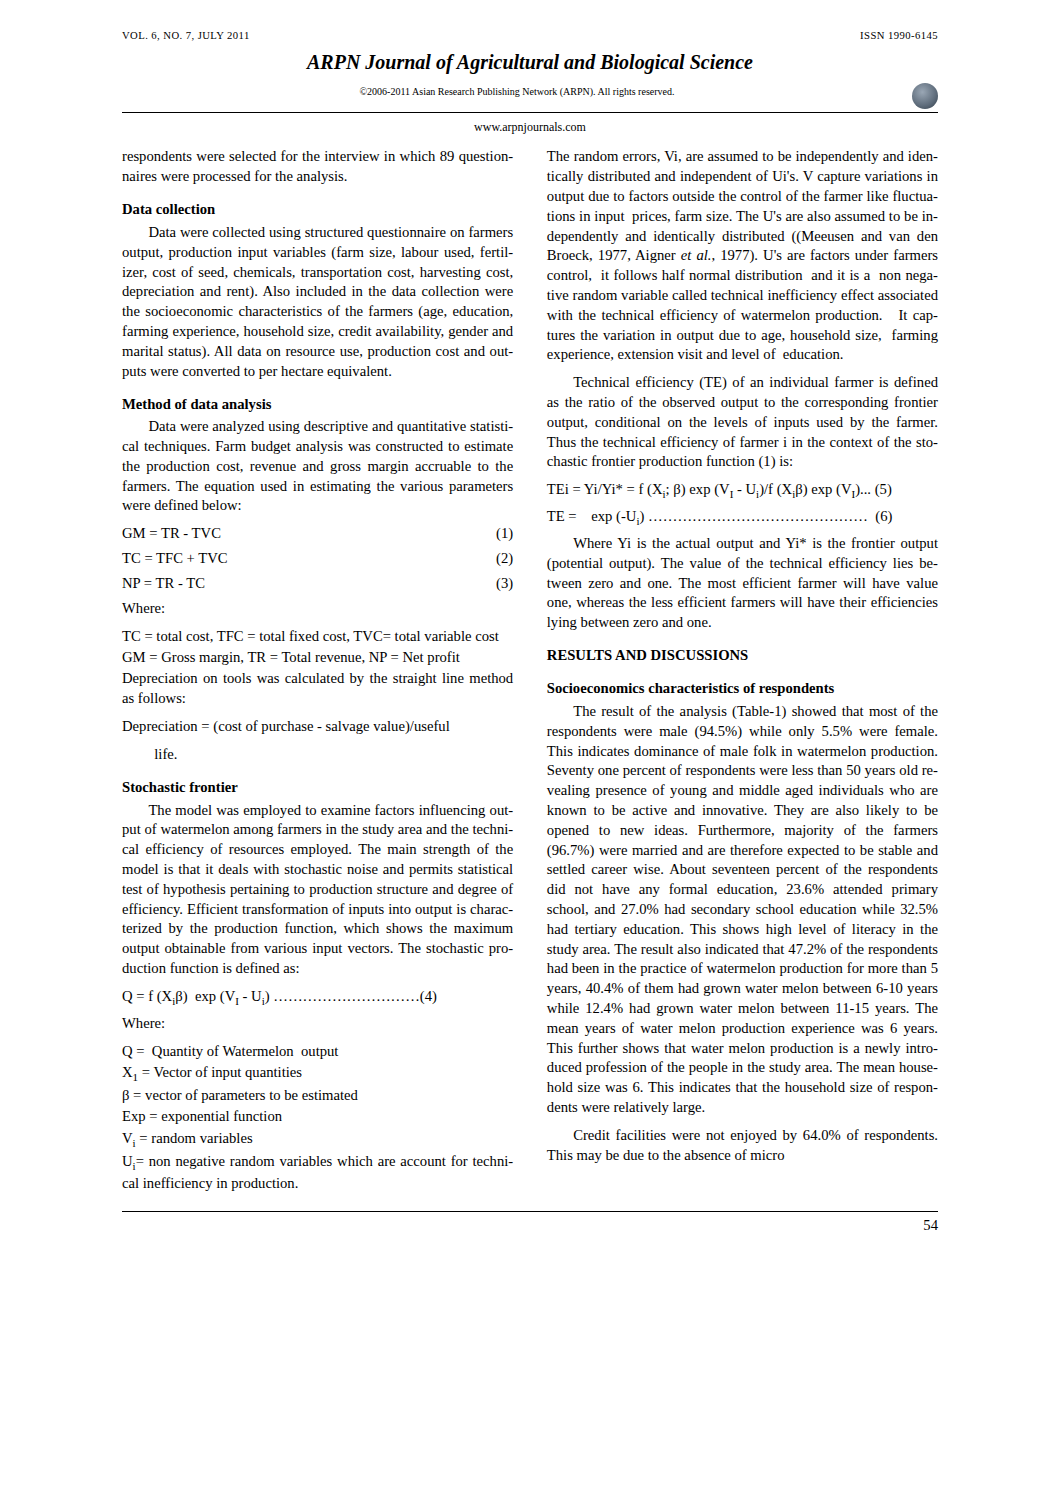VOL. 6, NO. 7, JULY 2011 ISSN 1990-6145
ARPN Journal of Agricultural and Biological Science
©2006-2011 Asian Research Publishing Network (ARPN). All rights reserved.
www.arpnjournals.com
respondents were selected for the interview in which 89 questionnaires were processed for the analysis.
Data collection
Data were collected using structured questionnaire on farmers output, production input variables (farm size, labour used, fertilizer, cost of seed, chemicals, transportation cost, harvesting cost, depreciation and rent). Also included in the data collection were the socioeconomic characteristics of the farmers (age, education, farming experience, household size, credit availability, gender and marital status). All data on resource use, production cost and outputs were converted to per hectare equivalent.
Method of data analysis
Data were analyzed using descriptive and quantitative statistical techniques. Farm budget analysis was constructed to estimate the production cost, revenue and gross margin accruable to the farmers. The equation used in estimating the various parameters were defined below:
GM = TR - TVC(1)
TC = TFC + TVC(2)
NP = TR - TC(3)
Where:
TC = total cost, TFC = total fixed cost, TVC= total variable cost
GM = Gross margin, TR = Total revenue, NP = Net profit
Depreciation on tools was calculated by the straight line method as follows:
Depreciation = (cost of purchase - salvage value)/useful
life.
Stochastic frontier
The model was employed to examine factors influencing output of watermelon among farmers in the study area and the technical efficiency of resources employed. The main strength of the model is that it deals with stochastic noise and permits statistical test of hypothesis pertaining to production structure and degree of efficiency. Efficient transformation of inputs into output is characterized by the production function, which shows the maximum output obtainable from various input vectors. The stochastic production function is defined as:
Q = f (Xiβ) exp (VI - Ui) …………………………(4)
Where:
Q = Quantity of Watermelon output
X1 = Vector of input quantities
β = vector of parameters to be estimated
Exp = exponential function
Vi = random variables
Ui= non negative random variables which are account for technical inefficiency in production.
The random errors, Vi, are assumed to be independently and identically distributed and independent of Ui's. V capture variations in output due to factors outside the control of the farmer like fluctuations in input prices, farm size. The U's are also assumed to be independently and identically distributed ((Meeusen and van den Broeck, 1977, Aigner et al., 1977). U's are factors under farmers control, it follows half normal distribution and it is a non negative random variable called technical inefficiency effect associated with the technical efficiency of watermelon production. It captures the variation in output due to age, household size, farming experience, extension visit and level of education.
Technical efficiency (TE) of an individual farmer is defined as the ratio of the observed output to the corresponding frontier output, conditional on the levels of inputs used by the farmer. Thus the technical efficiency of farmer i in the context of the stochastic frontier production function (1) is:
TEi = Yi/Yi* = f (Xi; β) exp (VI - Ui)/f (Xiβ) exp (VI)... (5)
TE = exp (-Ui) ……………………………………… (6)
Where Yi is the actual output and Yi* is the frontier output (potential output). The value of the technical efficiency lies between zero and one. The most efficient farmer will have value one, whereas the less efficient farmers will have their efficiencies lying between zero and one.
RESULTS AND DISCUSSIONS
Socioeconomics characteristics of respondents
The result of the analysis (Table-1) showed that most of the respondents were male (94.5%) while only 5.5% were female. This indicates dominance of male folk in watermelon production. Seventy one percent of respondents were less than 50 years old revealing presence of young and middle aged individuals who are known to be active and innovative. They are also likely to be opened to new ideas. Furthermore, majority of the farmers (96.7%) were married and are therefore expected to be stable and settled career wise. About seventeen percent of the respondents did not have any formal education, 23.6% attended primary school, and 27.0% had secondary school education while 32.5% had tertiary education. This shows high level of literacy in the study area. The result also indicated that 47.2% of the respondents had been in the practice of watermelon production for more than 5 years, 40.4% of them had grown water melon between 6-10 years while 12.4% had grown water melon between 11-15 years. The mean years of water melon production experience was 6 years. This further shows that water melon production is a newly introduced profession of the people in the study area. The mean household size was 6. This indicates that the household size of respondents were relatively large.
Credit facilities were not enjoyed by 64.0% of respondents. This may be due to the absence of micro
54